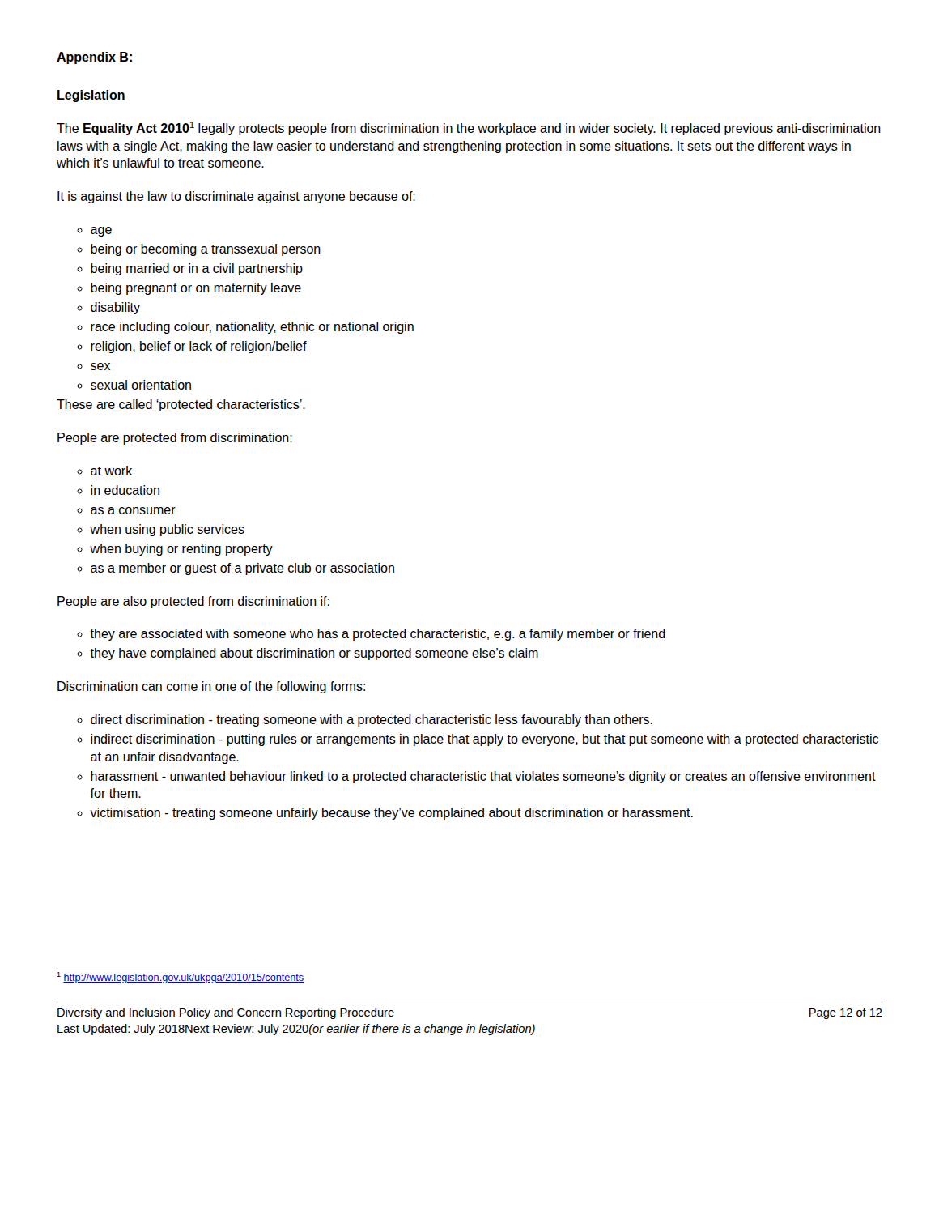Appendix B:
Legislation
The Equality Act 20101 legally protects people from discrimination in the workplace and in wider society. It replaced previous anti-discrimination laws with a single Act, making the law easier to understand and strengthening protection in some situations. It sets out the different ways in which it’s unlawful to treat someone.
It is against the law to discriminate against anyone because of:
age
being or becoming a transsexual person
being married or in a civil partnership
being pregnant or on maternity leave
disability
race including colour, nationality, ethnic or national origin
religion, belief or lack of religion/belief
sex
sexual orientation
These are called ‘protected characteristics’.
People are protected from discrimination:
at work
in education
as a consumer
when using public services
when buying or renting property
as a member or guest of a private club or association
People are also protected from discrimination if:
they are associated with someone who has a protected characteristic, e.g. a family member or friend
they have complained about discrimination or supported someone else’s claim
Discrimination can come in one of the following forms:
direct discrimination - treating someone with a protected characteristic less favourably than others.
indirect discrimination - putting rules or arrangements in place that apply to everyone, but that put someone with a protected characteristic at an unfair disadvantage.
harassment - unwanted behaviour linked to a protected characteristic that violates someone’s dignity or creates an offensive environment for them.
victimisation - treating someone unfairly because they’ve complained about discrimination or harassment.
1 http://www.legislation.gov.uk/ukpga/2010/15/contents
Diversity and Inclusion Policy and Concern Reporting Procedure
Last Updated: July 2018Next Review: July 2020(or earlier if there is a change in legislation)
Page 12 of 12